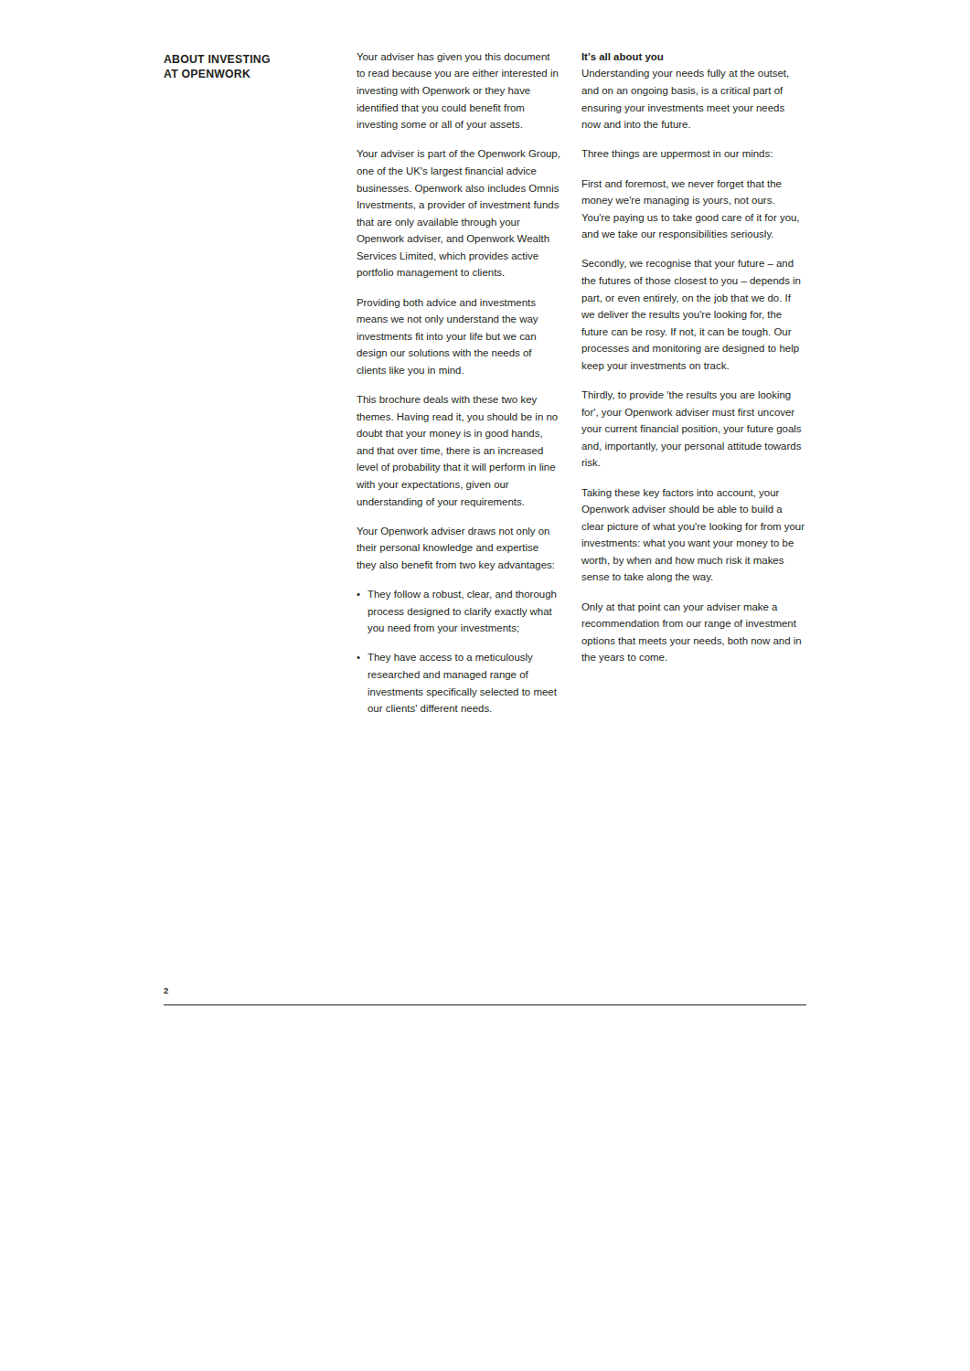About investing
at Openwork
Your adviser has given you this document to read because you are either interested in investing with Openwork or they have identified that you could benefit from investing some or all of your assets.
Your adviser is part of the Openwork Group, one of the UK's largest financial advice businesses. Openwork also includes Omnis Investments, a provider of investment funds that are only available through your Openwork adviser, and Openwork Wealth Services Limited, which provides active portfolio management to clients.
Providing both advice and investments means we not only understand the way investments fit into your life but we can design our solutions with the needs of clients like you in mind.
This brochure deals with these two key themes. Having read it, you should be in no doubt that your money is in good hands, and that over time, there is an increased level of probability that it will perform in line with your expectations, given our understanding of your requirements.
Your Openwork adviser draws not only on their personal knowledge and expertise they also benefit from two key advantages:
They follow a robust, clear, and thorough process designed to clarify exactly what you need from your investments;
They have access to a meticulously researched and managed range of investments specifically selected to meet our clients' different needs.
It's all about you
Understanding your needs fully at the outset, and on an ongoing basis, is a critical part of ensuring your investments meet your needs now and into the future.
Three things are uppermost in our minds:
First and foremost, we never forget that the money we're managing is yours, not ours. You're paying us to take good care of it for you, and we take our responsibilities seriously.
Secondly, we recognise that your future – and the futures of those closest to you – depends in part, or even entirely, on the job that we do. If we deliver the results you're looking for, the future can be rosy. If not, it can be tough. Our processes and monitoring are designed to help keep your investments on track.
Thirdly, to provide 'the results you are looking for', your Openwork adviser must first uncover your current financial position, your future goals and, importantly, your personal attitude towards risk.
Taking these key factors into account, your Openwork adviser should be able to build a clear picture of what you're looking for from your investments: what you want your money to be worth, by when and how much risk it makes sense to take along the way.
Only at that point can your adviser make a recommendation from our range of investment options that meets your needs, both now and in the years to come.
2